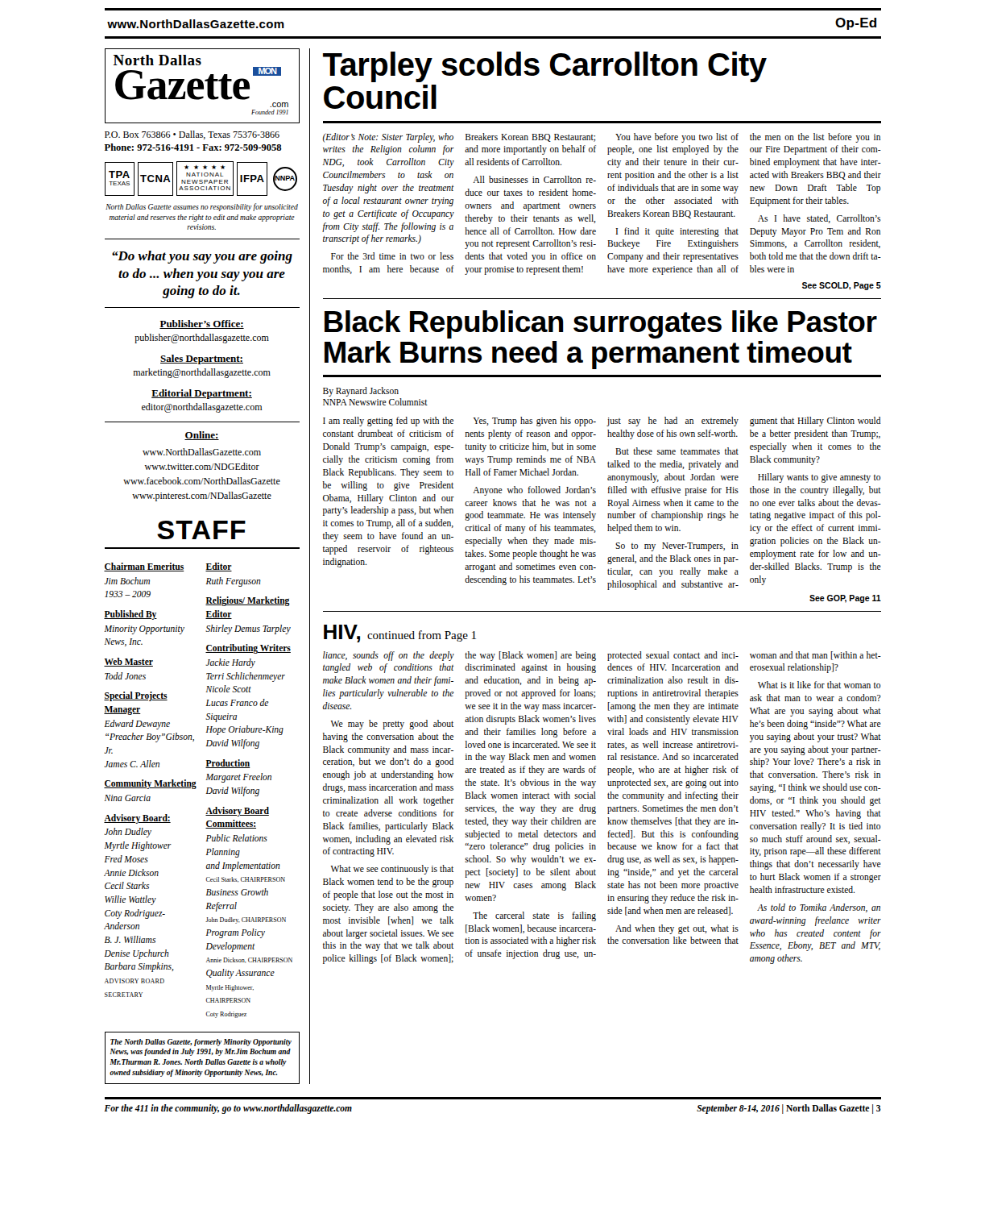www.NorthDallasGazette.com
Op-Ed
North Dallas GazetteMON
.com
Founded 1991
P.O. Box 763866 • Dallas, Texas 75376-3866
Phone: 972-516-4191 - Fax: 972-509-9058
TPATEXAS
TCNA
★ ★ ★ ★ ★
NATIONAL NEWSPAPER
ASSOCIATION
IFPA
NNPA
North Dallas Gazette assumes no responsibility for unsolicited material and reserves the right to edit and make appropriate revisions.
“Do what you say you are going to do ... when you say you are going to do it.
Publisher’s Office:
publisher@northdallasgazette.com
Sales Department:
marketing@northdallasgazette.com
Editorial Department:
editor@northdallasgazette.com
Online:
www.NorthDallasGazette.com
www.twitter.com/NDGEditor
www.facebook.com/NorthDallasGazette
www.pinterest.com/NDallasGazette
STAFF
Chairman Emeritus
Jim Bochum
1933 – 2009
Published By
Minority Opportunity News, Inc.
Web Master
Todd Jones
Special Projects Manager
Edward Dewayne
“Preacher Boy”Gibson, Jr.
James C. Allen
Community Marketing
Nina Garcia
Advisory Board:
John Dudley
Myrtle Hightower
Fred Moses
Annie Dickson
Cecil Starks
Willie Wattley
Coty Rodriguez-Anderson
B. J. Williams
Denise Upchurch
Barbara Simpkins,
ADVISORY BOARD SECRETARY
Editor
Ruth Ferguson
Religious/ Marketing Editor
Shirley Demus Tarpley
Contributing Writers
Jackie Hardy
Terri Schlichenmeyer
Nicole Scott
Lucas Franco de Siqueira
Hope Oriabure-King
David Wilfong
Production
Margaret Freelon
David Wilfong
Advisory Board Committees:
Public Relations Planning
and Implementation
Cecil Starks, CHAIRPERSON
Business Growth Referral
John Dudley, CHAIRPERSON
Program Policy Development
Annie Dickson, CHAIRPERSON
Quality Assurance
Myrtle Hightower, CHAIRPERSON
Coty Rodriguez
The North Dallas Gazette, formerly Minority Opportunity News, was founded in July 1991, by Mr.Jim Bochum and Mr.Thurman R. Jones. North Dallas Gazette is a wholly owned subsidiary of Minority Opportunity News, Inc.
Tarpley scolds Carrollton City Council
(Editor’s Note: Sister Tarpley, who writes the Religion column for NDG, took Carrollton City Councilmembers to task on Tuesday night over the treatment of a local restaurant owner trying to get a Certificate of Occupancy from City staff. The following is a transcript of her remarks.)
For the 3rd time in two or less months, I am here because of Breakers Korean BBQ Restaurant; and more importantly on behalf of all residents of Carrollton.
All businesses in Carrollton reduce our taxes to resident homeowners and apartment owners thereby to their tenants as well, hence all of Carrollton. How dare you not represent Carrollton’s residents that voted you in office on your promise to represent them!
You have before you two list of people, one list employed by the city and their tenure in their current position and the other is a list of individuals that are in some way or the other associated with Breakers Korean BBQ Restaurant.
I find it quite interesting that Buckeye Fire Extinguishers Company and their representatives have more experience than all of the men on the list before you in our Fire Department of their combined employment that have interacted with Breakers BBQ and their new Down Draft Table Top Equipment for their tables.
As I have stated, Carrollton’s Deputy Mayor Pro Tem and Ron Simmons, a Carrollton resident, both told me that the down drift tables were in
See SCOLD, Page 5
Black Republican surrogates like Pastor Mark Burns need a permanent timeout
By Raynard Jackson
NNPA Newswire Columnist
I am really getting fed up with the constant drumbeat of criticism of Donald Trump’s campaign, especially the criticism coming from Black Republicans. They seem to be willing to give President Obama, Hillary Clinton and our party’s leadership a pass, but when it comes to Trump, all of a sudden, they seem to have found an untapped reservoir of righteous indignation.
Yes, Trump has given his opponents plenty of reason and opportunity to criticize him, but in some ways Trump reminds me of NBA Hall of Famer Michael Jordan.
Anyone who followed Jordan’s career knows that he was not a good teammate. He was intensely critical of many of his teammates, especially when they made mistakes. Some people thought he was arrogant and sometimes even condescending to his teammates. Let’s just say he had an extremely healthy dose of his own self-worth.
But these same teammates that talked to the media, privately and anonymously, about Jordan were filled with effusive praise for His Royal Airness when it came to the number of championship rings he helped them to win.
So to my Never-Trumpers, in general, and the Black ones in particular, can you really make a philosophical and substantive argument that Hillary Clinton would be a better president than Trump;, especially when it comes to the Black community?
Hillary wants to give amnesty to those in the country illegally, but no one ever talks about the devastating negative impact of this policy or the effect of current immigration policies on the Black unemployment rate for low and under-skilled Blacks. Trump is the only
See GOP, Page 11
HIV, continued from Page 1
liance, sounds off on the deeply tangled web of conditions that make Black women and their families particularly vulnerable to the disease.
We may be pretty good about having the conversation about the Black community and mass incarceration, but we don’t do a good enough job at understanding how drugs, mass incarceration and mass criminalization all work together to create adverse conditions for Black families, particularly Black women, including an elevated risk of contracting HIV.
What we see continuously is that Black women tend to be the group of people that lose out the most in society. They are also among the most invisible [when] we talk about larger societal issues. We see this in the way that we talk about police killings [of Black women]; the way [Black women] are being discriminated against in housing and education, and in being approved or not approved for loans; we see it in the way mass incarceration disrupts Black women’s lives and their families long before a loved one is incarcerated. We see it in the way Black men and women are treated as if they are wards of the state. It’s obvious in the way Black women interact with social services, the way they are drug tested, they way their children are subjected to metal detectors and “zero tolerance” drug policies in school. So why wouldn’t we expect [society] to be silent about new HIV cases among Black women?
The carceral state is failing [Black women], because incarceration is associated with a higher risk of unsafe injection drug use, unprotected sexual contact and incidences of HIV. Incarceration and criminalization also result in disruptions in antiretroviral therapies [among the men they are intimate with] and consistently elevate HIV viral loads and HIV transmission rates, as well increase antiretroviral resistance. And so incarcerated people, who are at higher risk of unprotected sex, are going out into the community and infecting their partners. Sometimes the men don’t know themselves [that they are infected]. But this is confounding because we know for a fact that drug use, as well as sex, is happening “inside,” and yet the carceral state has not been more proactive in ensuring they reduce the risk inside [and when men are released].
And when they get out, what is the conversation like between that woman and that man [within a heterosexual relationship]?
What is it like for that woman to ask that man to wear a condom? What are you saying about what he’s been doing “inside”? What are you saying about your trust? What are you saying about your partnership? Your love? There’s a risk in that conversation. There’s risk in saying, “I think we should use condoms, or “I think you should get HIV tested.” Who’s having that conversation really? It is tied into so much stuff around sex, sexuality, prison rape—all these different things that don’t necessarily have to hurt Black women if a stronger health infrastructure existed.
As told to Tomika Anderson, an award-winning freelance writer who has created content for Essence, Ebony, BET and MTV, among others.
For the 411 in the community, go to www.northdallasgazette.com
September 8-14, 2016 | North Dallas Gazette | 3